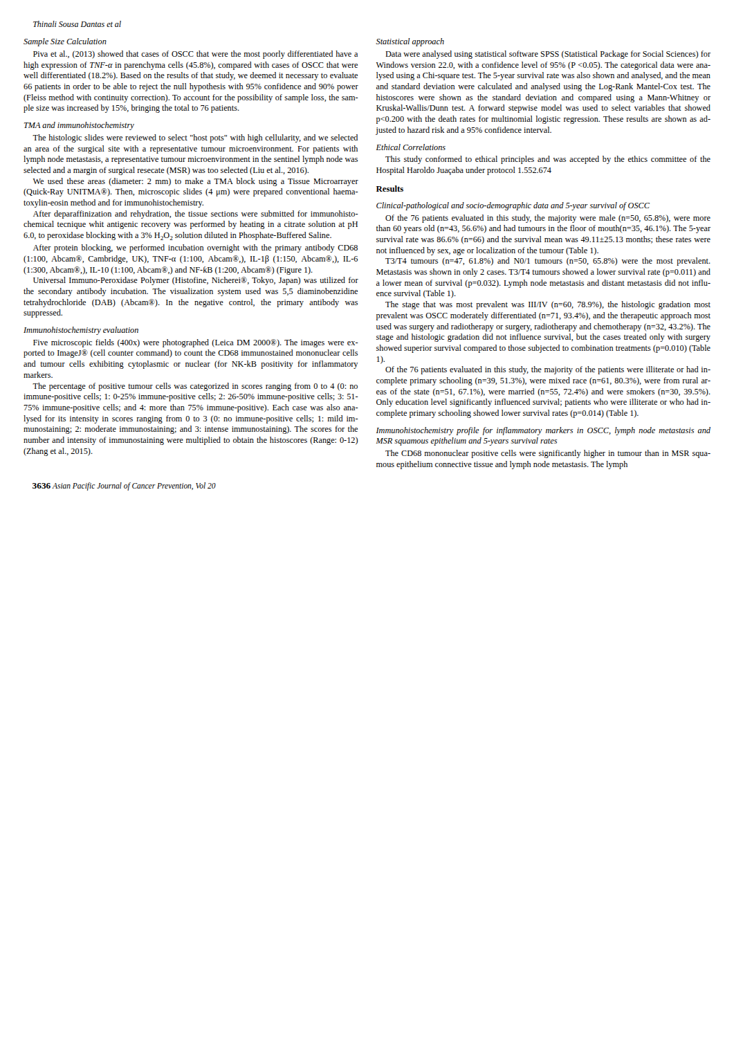Thinali Sousa Dantas et al
Sample Size Calculation
Piva et al., (2013) showed that cases of OSCC that were the most poorly differentiated have a high expression of TNF-α in parenchyma cells (45.8%), compared with cases of OSCC that were well differentiated (18.2%). Based on the results of that study, we deemed it necessary to evaluate 66 patients in order to be able to reject the null hypothesis with 95% confidence and 90% power (Fleiss method with continuity correction). To account for the possibility of sample loss, the sample size was increased by 15%, bringing the total to 76 patients.
TMA and immunohistochemistry
The histologic slides were reviewed to select "host pots" with high cellularity, and we selected an area of the surgical site with a representative tumour microenvironment. For patients with lymph node metastasis, a representative tumour microenvironment in the sentinel lymph node was selected and a margin of surgical resecate (MSR) was too selected (Liu et al., 2016).
We used these areas (diameter: 2 mm) to make a TMA block using a Tissue Microarrayer (Quick-Ray UNITMA®). Then, microscopic slides (4 μm) were prepared conventional haematoxylin-eosin method and for immunohistochemistry.
After deparaffinization and rehydration, the tissue sections were submitted for immunohistochemical tecnique whit antigenic recovery was performed by heating in a citrate solution at pH 6.0, to peroxidase blocking with a 3% H2O2 solution diluted in Phosphate-Buffered Saline.
After protein blocking, we performed incubation overnight with the primary antibody CD68 (1:100, Abcam®, Cambridge, UK), TNF-α (1:100, Abcam®,), IL-1β (1:150, Abcam®,), IL-6 (1:300, Abcam®,), IL-10 (1:100, Abcam®,) and NF-ƙB (1:200, Abcam®) (Figure 1).
Universal Immuno-Peroxidase Polymer (Histofine, Nicherei®, Tokyo, Japan) was utilized for the secondary antibody incubation. The visualization system used was 5,5 diaminobenzidine tetrahydrochloride (DAB) (Abcam®). In the negative control, the primary antibody was suppressed.
Immunohistochemistry evaluation
Five microscopic fields (400x) were photographed (Leica DM 2000®). The images were exported to ImageJ® (cell counter command) to count the CD68 immunostained mononuclear cells and tumour cells exhibiting cytoplasmic or nuclear (for NK-kB positivity for inflammatory markers.
The percentage of positive tumour cells was categorized in scores ranging from 0 to 4 (0: no immune-positive cells; 1: 0-25% immune-positive cells; 2: 26-50% immune-positive cells; 3: 51-75% immune-positive cells; and 4: more than 75% immune-positive). Each case was also analysed for its intensity in scores ranging from 0 to 3 (0: no immune-positive cells; 1: mild immunostaining; 2: moderate immunostaining; and 3: intense immunostaining). The scores for the number and intensity of immunostaining were multiplied to obtain the histoscores (Range: 0-12) (Zhang et al., 2015).
Statistical approach
Data were analysed using statistical software SPSS (Statistical Package for Social Sciences) for Windows version 22.0, with a confidence level of 95% (P <0.05). The categorical data were analysed using a Chi-square test. The 5-year survival rate was also shown and analysed, and the mean and standard deviation were calculated and analysed using the Log-Rank Mantel-Cox test. The histoscores were shown as the standard deviation and compared using a Mann-Whitney or Kruskal-Wallis/Dunn test. A forward stepwise model was used to select variables that showed p<0.200 with the death rates for multinomial logistic regression. These results are shown as adjusted to hazard risk and a 95% confidence interval.
Ethical Correlations
This study conformed to ethical principles and was accepted by the ethics committee of the Hospital Haroldo Juaçaba under protocol 1.552.674
Results
Clinical-pathological and socio-demographic data and 5-year survival of OSCC
Of the 76 patients evaluated in this study, the majority were male (n=50, 65.8%), were more than 60 years old (n=43, 56.6%) and had tumours in the floor of mouth(n=35, 46.1%). The 5-year survival rate was 86.6% (n=66) and the survival mean was 49.11±25.13 months; these rates were not influenced by sex, age or localization of the tumour (Table 1).
T3/T4 tumours (n=47, 61.8%) and N0/1 tumours (n=50, 65.8%) were the most prevalent. Metastasis was shown in only 2 cases. T3/T4 tumours showed a lower survival rate (p=0.011) and a lower mean of survival (p=0.032). Lymph node metastasis and distant metastasis did not influence survival (Table 1).
The stage that was most prevalent was III/IV (n=60, 78.9%), the histologic gradation most prevalent was OSCC moderately differentiated (n=71, 93.4%), and the therapeutic approach most used was surgery and radiotherapy or surgery, radiotherapy and chemotherapy (n=32, 43.2%). The stage and histologic gradation did not influence survival, but the cases treated only with surgery showed superior survival compared to those subjected to combination treatments (p=0.010) (Table 1).
Of the 76 patients evaluated in this study, the majority of the patients were illiterate or had incomplete primary schooling (n=39, 51.3%), were mixed race (n=61, 80.3%), were from rural areas of the state (n=51, 67.1%), were married (n=55, 72.4%) and were smokers (n=30, 39.5%). Only education level significantly influenced survival; patients who were illiterate or who had incomplete primary schooling showed lower survival rates (p=0.014) (Table 1).
Immunohistochemistry profile for inflammatory markers in OSCC, lymph node metastasis and MSR squamous epithelium and 5-years survival rates
The CD68 mononuclear positive cells were significantly higher in tumour than in MSR squamous epithelium connective tissue and lymph node metastasis. The lymph
3636 Asian Pacific Journal of Cancer Prevention, Vol 20